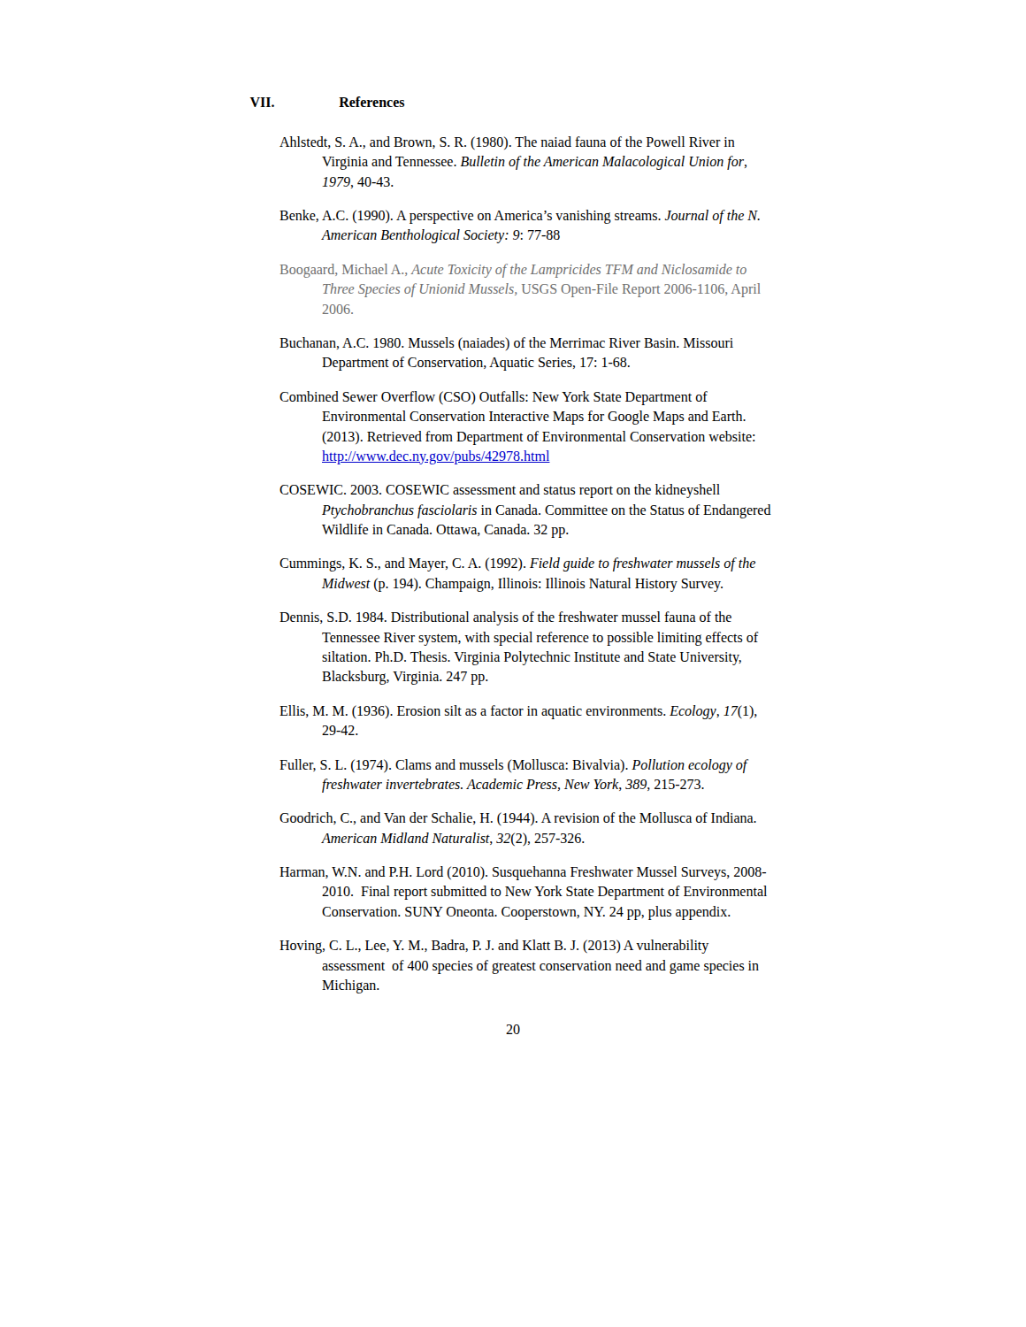VII. References
Ahlstedt, S. A., and Brown, S. R. (1980). The naiad fauna of the Powell River in Virginia and Tennessee. Bulletin of the American Malacological Union for, 1979, 40-43.
Benke, A.C. (1990). A perspective on America’s vanishing streams. Journal of the N. American Benthological Society: 9: 77-88
Boogaard, Michael A., Acute Toxicity of the Lampricides TFM and Niclosamide to Three Species of Unionid Mussels, USGS Open-File Report 2006-1106, April 2006.
Buchanan, A.C. 1980. Mussels (naiades) of the Merrimac River Basin. Missouri Department of Conservation, Aquatic Series, 17: 1-68.
Combined Sewer Overflow (CSO) Outfalls: New York State Department of Environmental Conservation Interactive Maps for Google Maps and Earth. (2013). Retrieved from Department of Environmental Conservation website: http://www.dec.ny.gov/pubs/42978.html
COSEWIC. 2003. COSEWIC assessment and status report on the kidneyshell Ptychobranchus fasciolaris in Canada. Committee on the Status of Endangered Wildlife in Canada. Ottawa, Canada. 32 pp.
Cummings, K. S., and Mayer, C. A. (1992). Field guide to freshwater mussels of the Midwest (p. 194). Champaign, Illinois: Illinois Natural History Survey.
Dennis, S.D. 1984. Distributional analysis of the freshwater mussel fauna of the Tennessee River system, with special reference to possible limiting effects of siltation. Ph.D. Thesis. Virginia Polytechnic Institute and State University, Blacksburg, Virginia. 247 pp.
Ellis, M. M. (1936). Erosion silt as a factor in aquatic environments. Ecology, 17(1), 29-42.
Fuller, S. L. (1974). Clams and mussels (Mollusca: Bivalvia). Pollution ecology of freshwater invertebrates. Academic Press, New York, 389, 215-273.
Goodrich, C., and Van der Schalie, H. (1944). A revision of the Mollusca of Indiana. American Midland Naturalist, 32(2), 257-326.
Harman, W.N. and P.H. Lord (2010). Susquehanna Freshwater Mussel Surveys, 2008-2010. Final report submitted to New York State Department of Environmental Conservation. SUNY Oneonta. Cooperstown, NY. 24 pp, plus appendix.
Hoving, C. L., Lee, Y. M., Badra, P. J. and Klatt B. J. (2013) A vulnerability assessment of 400 species of greatest conservation need and game species in Michigan.
20